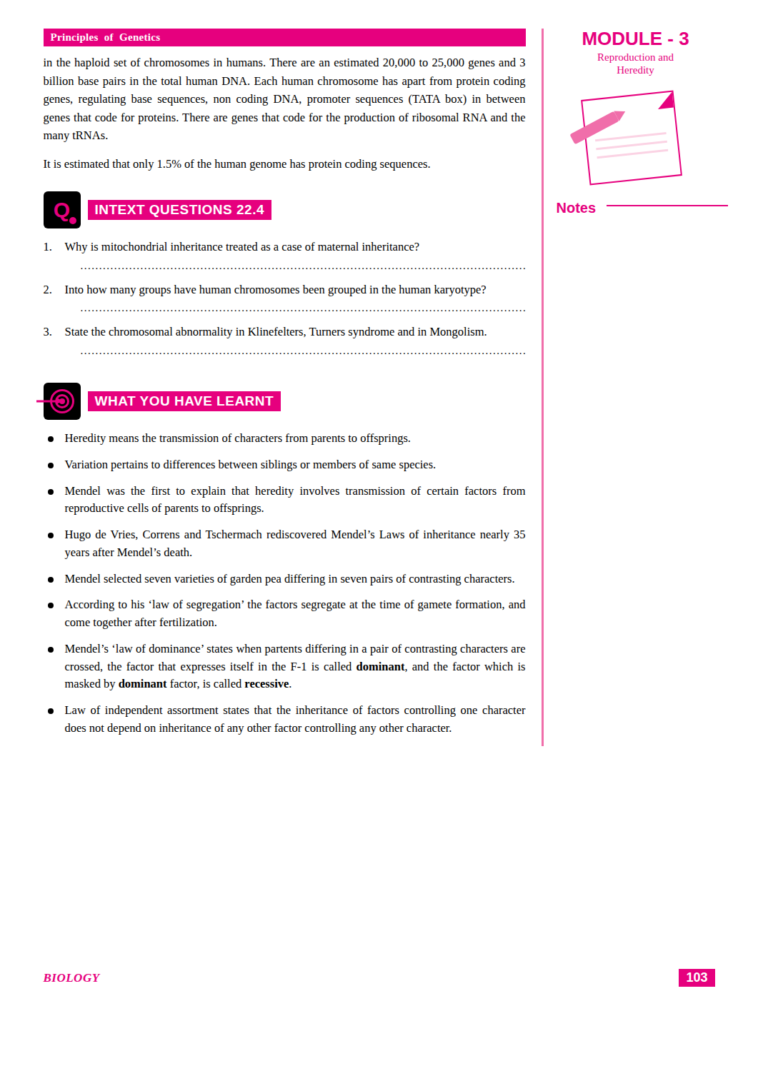Principles of Genetics
in the haploid set of chromosomes in humans. There are an estimated 20,000 to 25,000 genes and 3 billion base pairs in the total human DNA. Each human chromosome has apart from protein coding genes, regulating base sequences, non coding DNA, promoter sequences (TATA box) in between genes that code for proteins. There are genes that code for the production of ribosomal RNA and the many tRNAs.
It is estimated that only 1.5% of the human genome has protein coding sequences.
Q
INTEXT QUESTIONS 22.4
Why is mitochondrial inheritance treated as a case of maternal inheritance? ..............................................................................................................................
Into how many groups have human chromosomes been grouped in the human karyotype? ..............................................................................................................................
State the chromosomal abnormality in Klinefelters, Turners syndrome and in Mongolism. ..............................................................................................................................
WHAT YOU HAVE LEARNT
Heredity means the transmission of characters from parents to offsprings.
Variation pertains to differences between siblings or members of same species.
Mendel was the first to explain that heredity involves transmission of certain factors from reproductive cells of parents to offsprings.
Hugo de Vries, Correns and Tschermach rediscovered Mendel’s Laws of inheritance nearly 35 years after Mendel’s death.
Mendel selected seven varieties of garden pea differing in seven pairs of contrasting characters.
According to his ‘law of segregation’ the factors segregate at the time of gamete formation, and come together after fertilization.
Mendel’s ‘law of dominance’ states when partents differing in a pair of contrasting characters are crossed, the factor that expresses itself in the F-1 is called dominant, and the factor which is masked by dominant factor, is called recessive.
Law of independent assortment states that the inheritance of factors controlling one character does not depend on inheritance of any other factor controlling any other character.
MODULE - 3
Reproduction and
Heredity
Notes
BIOLOGY
103